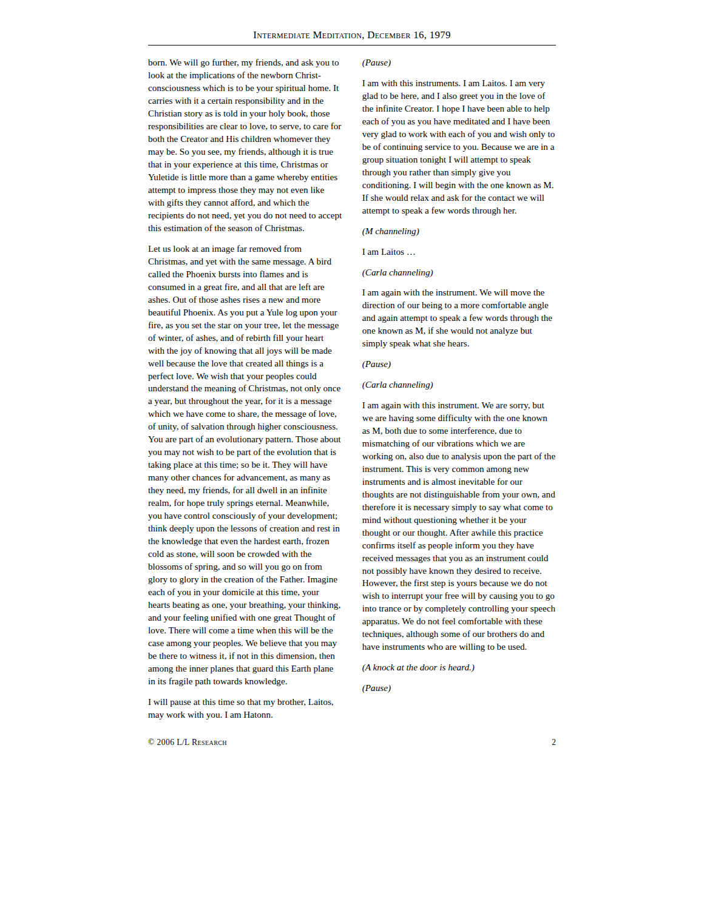Intermediate Meditation, December 16, 1979
born. We will go further, my friends, and ask you to look at the implications of the newborn Christ-consciousness which is to be your spiritual home. It carries with it a certain responsibility and in the Christian story as is told in your holy book, those responsibilities are clear to love, to serve, to care for both the Creator and His children whomever they may be. So you see, my friends, although it is true that in your experience at this time, Christmas or Yuletide is little more than a game whereby entities attempt to impress those they may not even like with gifts they cannot afford, and which the recipients do not need, yet you do not need to accept this estimation of the season of Christmas.
Let us look at an image far removed from Christmas, and yet with the same message. A bird called the Phoenix bursts into flames and is consumed in a great fire, and all that are left are ashes. Out of those ashes rises a new and more beautiful Phoenix. As you put a Yule log upon your fire, as you set the star on your tree, let the message of winter, of ashes, and of rebirth fill your heart with the joy of knowing that all joys will be made well because the love that created all things is a perfect love. We wish that your peoples could understand the meaning of Christmas, not only once a year, but throughout the year, for it is a message which we have come to share, the message of love, of unity, of salvation through higher consciousness. You are part of an evolutionary pattern. Those about you may not wish to be part of the evolution that is taking place at this time; so be it. They will have many other chances for advancement, as many as they need, my friends, for all dwell in an infinite realm, for hope truly springs eternal. Meanwhile, you have control consciously of your development; think deeply upon the lessons of creation and rest in the knowledge that even the hardest earth, frozen cold as stone, will soon be crowded with the blossoms of spring, and so will you go on from glory to glory in the creation of the Father. Imagine each of you in your domicile at this time, your hearts beating as one, your breathing, your thinking, and your feeling unified with one great Thought of love. There will come a time when this will be the case among your peoples. We believe that you may be there to witness it, if not in this dimension, then among the inner planes that guard this Earth plane in its fragile path towards knowledge.
I will pause at this time so that my brother, Laitos, may work with you. I am Hatonn.
(Pause)
I am with this instruments. I am Laitos. I am very glad to be here, and I also greet you in the love of the infinite Creator. I hope I have been able to help each of you as you have meditated and I have been very glad to work with each of you and wish only to be of continuing service to you. Because we are in a group situation tonight I will attempt to speak through you rather than simply give you conditioning. I will begin with the one known as M. If she would relax and ask for the contact we will attempt to speak a few words through her.
(M channeling)
I am Laitos …
(Carla channeling)
I am again with the instrument. We will move the direction of our being to a more comfortable angle and again attempt to speak a few words through the one known as M, if she would not analyze but simply speak what she hears.
(Pause)
(Carla channeling)
I am again with this instrument. We are sorry, but we are having some difficulty with the one known as M, both due to some interference, due to mismatching of our vibrations which we are working on, also due to analysis upon the part of the instrument. This is very common among new instruments and is almost inevitable for our thoughts are not distinguishable from your own, and therefore it is necessary simply to say what come to mind without questioning whether it be your thought or our thought. After awhile this practice confirms itself as people inform you they have received messages that you as an instrument could not possibly have known they desired to receive. However, the first step is yours because we do not wish to interrupt your free will by causing you to go into trance or by completely controlling your speech apparatus. We do not feel comfortable with these techniques, although some of our brothers do and have instruments who are willing to be used.
(A knock at the door is heard.)
(Pause)
© 2006 L/L Research 2